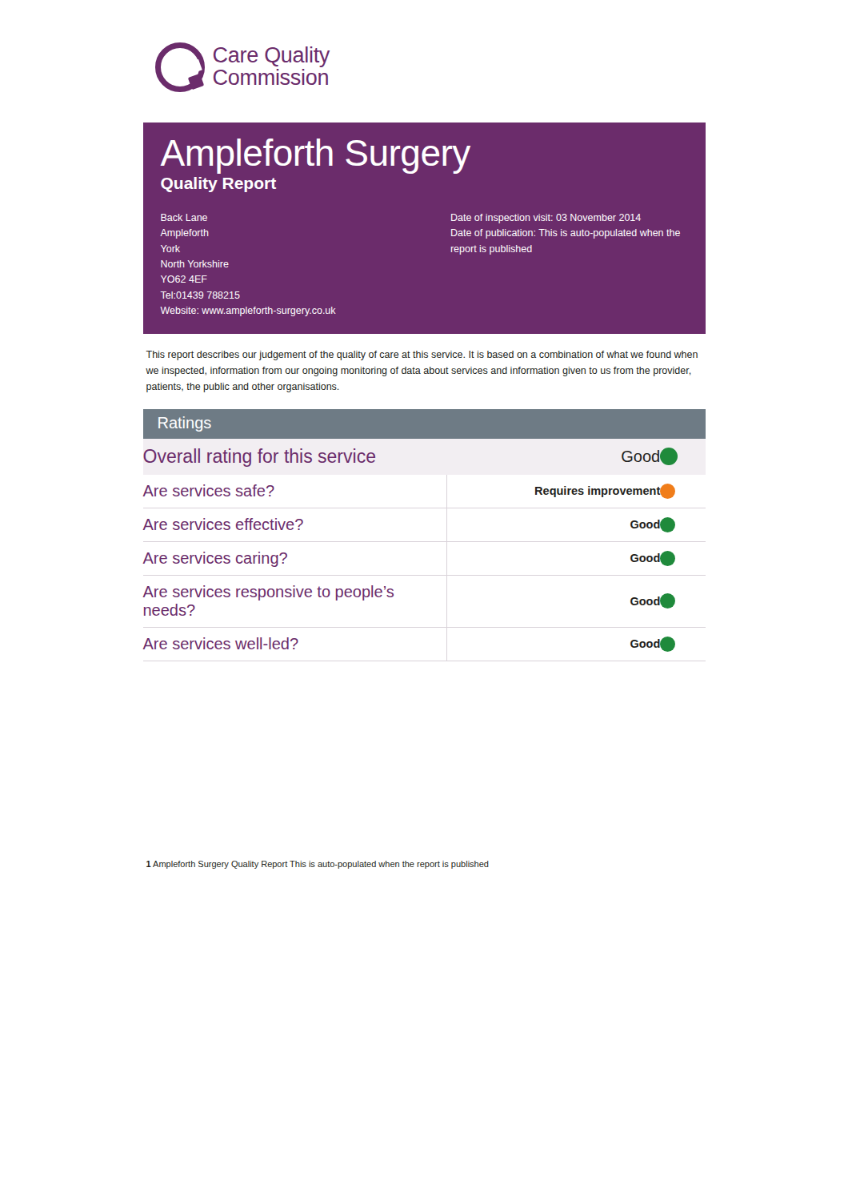Care Quality
Commission
Ampleforth Surgery
Quality Report
Back Lane
Ampleforth
York
North Yorkshire
YO62 4EF
Tel:01439 788215
Website: www.ampleforth-surgery.co.uk
Date of inspection visit: 03 November 2014
Date of publication: This is auto-populated when the report is published
This report describes our judgement of the quality of care at this service. It is based on a combination of what we found when we inspected, information from our ongoing monitoring of data about services and information given to us from the provider, patients, the public and other organisations.
Ratings
| Overall rating for this service | Good | |
| Are services safe? | Requires improvement | |
| Are services effective? | Good | |
| Are services caring? | Good | |
| Are services responsive to people’s needs? | Good | |
| Are services well-led? | Good | |
1 Ampleforth Surgery Quality Report This is auto-populated when the report is published